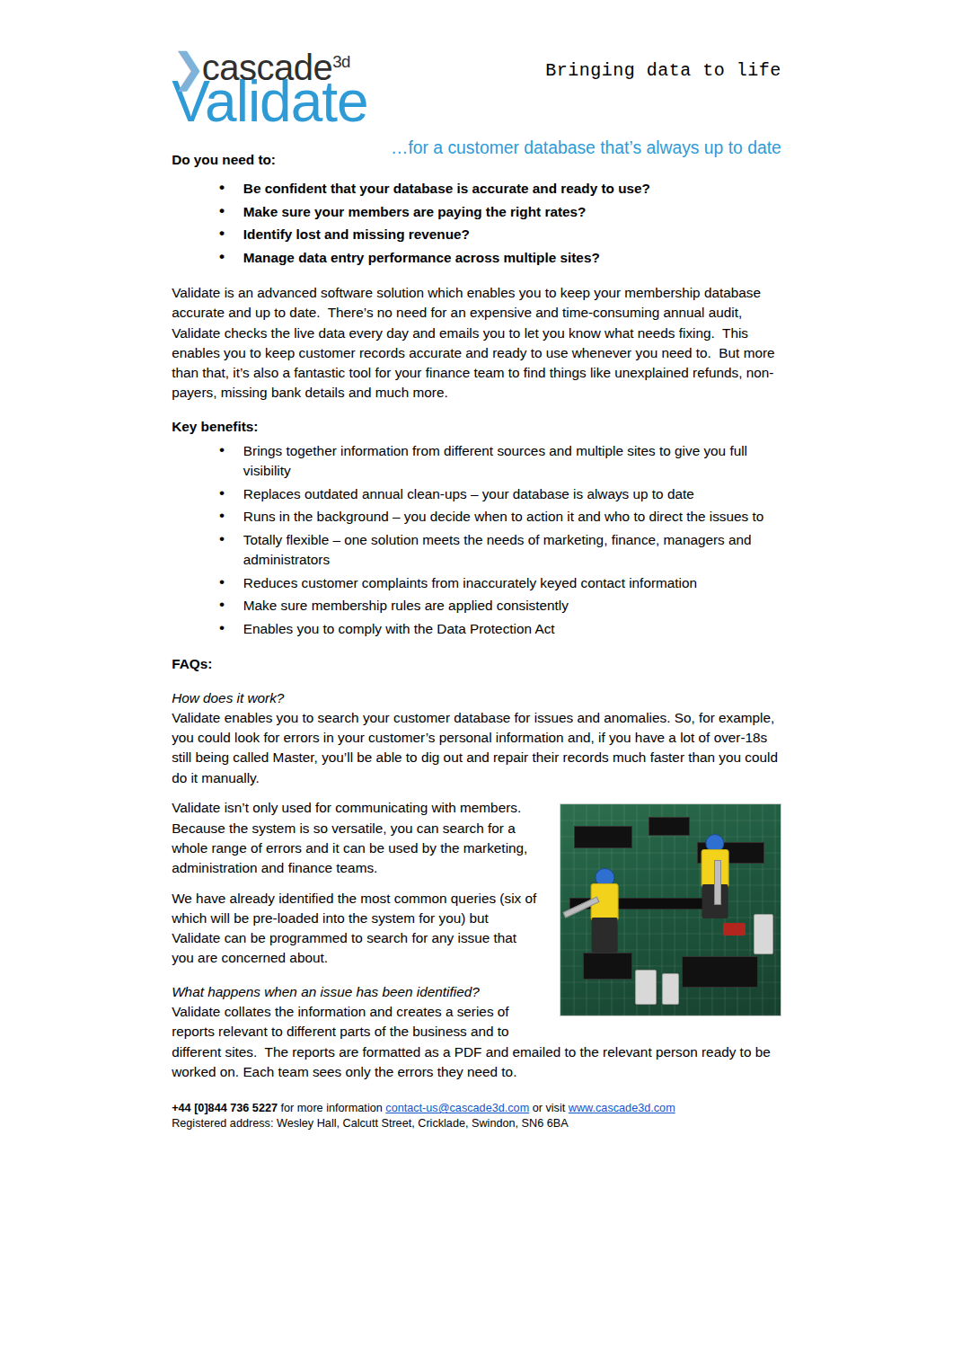❯cascade3d
Bringing data to life
Validate
…for a customer database that’s always up to date
Do you need to:
Be confident that your database is accurate and ready to use?
Make sure your members are paying the right rates?
Identify lost and missing revenue?
Manage data entry performance across multiple sites?
Validate is an advanced software solution which enables you to keep your membership database accurate and up to date. There’s no need for an expensive and time-consuming annual audit, Validate checks the live data every day and emails you to let you know what needs fixing. This enables you to keep customer records accurate and ready to use whenever you need to. But more than that, it’s also a fantastic tool for your finance team to find things like unexplained refunds, non-payers, missing bank details and much more.
Key benefits:
Brings together information from different sources and multiple sites to give you full visibility
Replaces outdated annual clean-ups – your database is always up to date
Runs in the background – you decide when to action it and who to direct the issues to
Totally flexible – one solution meets the needs of marketing, finance, managers and administrators
Reduces customer complaints from inaccurately keyed contact information
Make sure membership rules are applied consistently
Enables you to comply with the Data Protection Act
FAQs:
How does it work?
Validate enables you to search your customer database for issues and anomalies. So, for example, you could look for errors in your customer’s personal information and, if you have a lot of over-18s still being called Master, you’ll be able to dig out and repair their records much faster than you could do it manually.
Validate isn’t only used for communicating with members. Because the system is so versatile, you can search for a whole range of errors and it can be used by the marketing, administration and finance teams.
We have already identified the most common queries (six of which will be pre-loaded into the system for you) but Validate can be programmed to search for any issue that you are concerned about.
What happens when an issue has been identified?
Validate collates the information and creates a series of reports relevant to different parts of the business and to different sites. The reports are formatted as a PDF and emailed to the relevant person ready to be worked on. Each team sees only the errors they need to.
+44 [0]844 736 5227 for more information contact-us@cascade3d.com or visit www.cascade3d.com
Registered address: Wesley Hall, Calcutt Street, Cricklade, Swindon, SN6 6BA